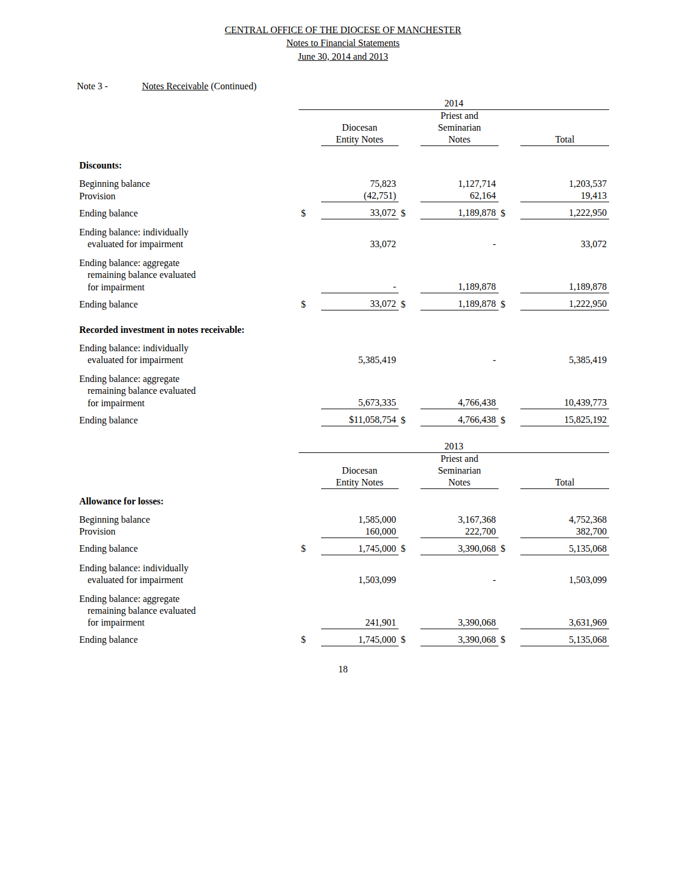CENTRAL OFFICE OF THE DIOCESE OF MANCHESTER
Notes to Financial Statements
June 30, 2014 and 2013
Note 3 -Notes Receivable (Continued)
| | 2014 |
| | | | | Priest and | | |
| | | Diocesan | | Seminarian | | |
| | | Entity Notes | | Notes | | Total |
| Discounts: | |
| Beginning balance | | 75,823 | | 1,127,714 | | 1,203,537 |
| Provision | | (42,751) | | 62,164 | | 19,413 |
| Ending balance | $ | 33,072 | $ | 1,189,878 | $ | 1,222,950 |
| Ending balance: individually | |
| evaluated for impairment | | 33,072 | | - | | 33,072 |
| Ending balance: aggregate | |
| remaining balance evaluated | |
| for impairment | | - | | 1,189,878 | | 1,189,878 |
| Ending balance | $ | 33,072 | $ | 1,189,878 | $ | 1,222,950 |
| Recorded investment in notes receivable: | |
| Ending balance: individually | |
| evaluated for impairment | | 5,385,419 | | - | | 5,385,419 |
| Ending balance: aggregate | |
| remaining balance evaluated | |
| for impairment | | 5,673,335 | | 4,766,438 | | 10,439,773 |
| Ending balance | | $11,058,754 | $ | 4,766,438 | $ | 15,825,192 |
| | 2013 |
| | | | | Priest and | | |
| | | Diocesan | | Seminarian | | |
| | | Entity Notes | | Notes | | Total |
| Allowance for losses: | |
| Beginning balance | | 1,585,000 | | 3,167,368 | | 4,752,368 |
| Provision | | 160,000 | | 222,700 | | 382,700 |
| Ending balance | $ | 1,745,000 | $ | 3,390,068 | $ | 5,135,068 |
| Ending balance: individually | |
| evaluated for impairment | | 1,503,099 | | - | | 1,503,099 |
| Ending balance: aggregate | |
| remaining balance evaluated | |
| for impairment | | 241,901 | | 3,390,068 | | 3,631,969 |
| Ending balance | $ | 1,745,000 | $ | 3,390,068 | $ | 5,135,068 |
18